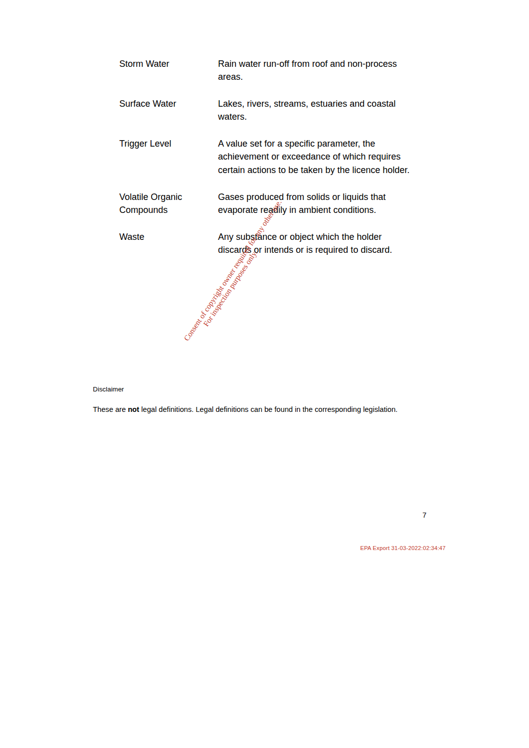| Storm Water | Rain water run-off from roof and non-process areas. |
| Surface Water | Lakes, rivers, streams, estuaries and coastal waters. |
| Trigger Level | A value set for a specific parameter, the achievement or exceedance of which requires certain actions to be taken by the licence holder. |
| Volatile Organic Compounds | Gases produced from solids or liquids that evaporate readily in ambient conditions. |
| Waste | Any substance or object which the holder discards or intends or is required to discard. |
For inspection purposes only. Consent of copyright owner required for any other use.
Disclaimer
These are not legal definitions. Legal definitions can be found in the corresponding legislation.
7
EPA Export 31-03-2022:02:34:47